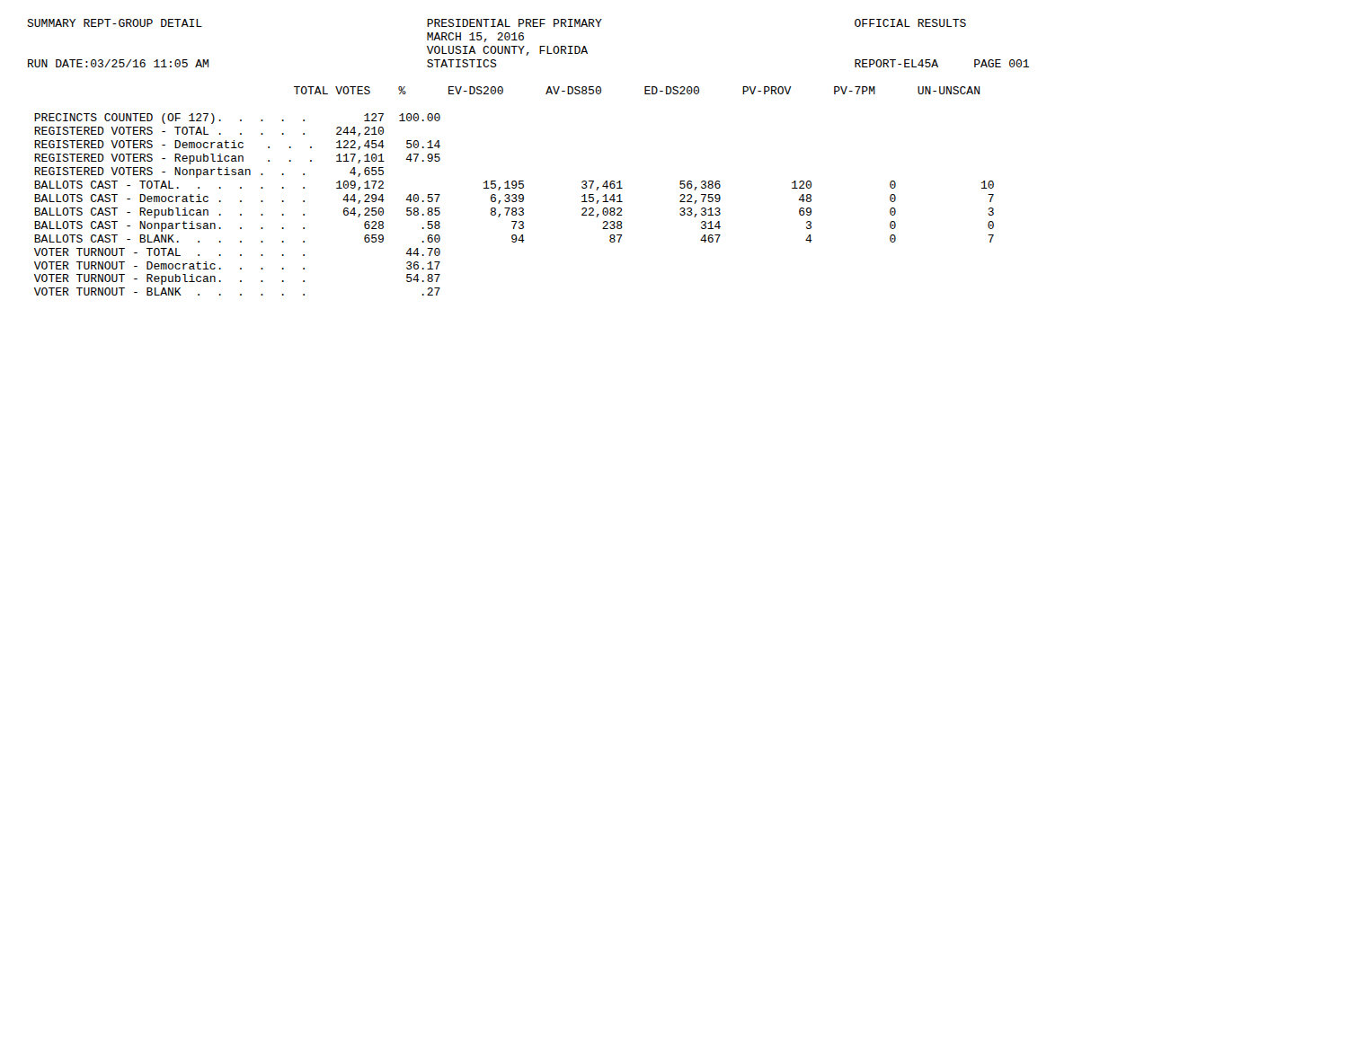SUMMARY REPT-GROUP DETAIL                                PRESIDENTIAL PREF PRIMARY                                    OFFICIAL RESULTS
                                                         MARCH 15, 2016
                                                         VOLUSIA COUNTY, FLORIDA
RUN DATE:03/25/16 11:05 AM                               STATISTICS                                                   REPORT-EL45A     PAGE 001
                                      TOTAL VOTES    %      EV-DS200      AV-DS850      ED-DS200      PV-PROV      PV-7PM      UN-UNSCAN

 PRECINCTS COUNTED (OF 127).  .  .  .  .        127  100.00
 REGISTERED VOTERS - TOTAL .  .  .  .  .    244,210
 REGISTERED VOTERS - Democratic   .  .  .   122,454   50.14
 REGISTERED VOTERS - Republican   .  .  .   117,101   47.95
 REGISTERED VOTERS - Nonpartisan .  .  .      4,655
 BALLOTS CAST - TOTAL.  .  .  .  .  .  .    109,172              15,195        37,461        56,386          120           0            10
 BALLOTS CAST - Democratic .  .  .  .  .     44,294   40.57       6,339        15,141        22,759           48           0             7
 BALLOTS CAST - Republican .  .  .  .  .     64,250   58.85       8,783        22,082        33,313           69           0             3
 BALLOTS CAST - Nonpartisan.  .  .  .  .        628     .58          73           238           314            3           0             0
 BALLOTS CAST - BLANK.  .  .  .  .  .  .        659     .60          94            87           467            4           0             7
 VOTER TURNOUT - TOTAL  .  .  .  .  .  .              44.70
 VOTER TURNOUT - Democratic.  .  .  .  .              36.17
 VOTER TURNOUT - Republican.  .  .  .  .              54.87
 VOTER TURNOUT - BLANK  .  .  .  .  .  .                .27